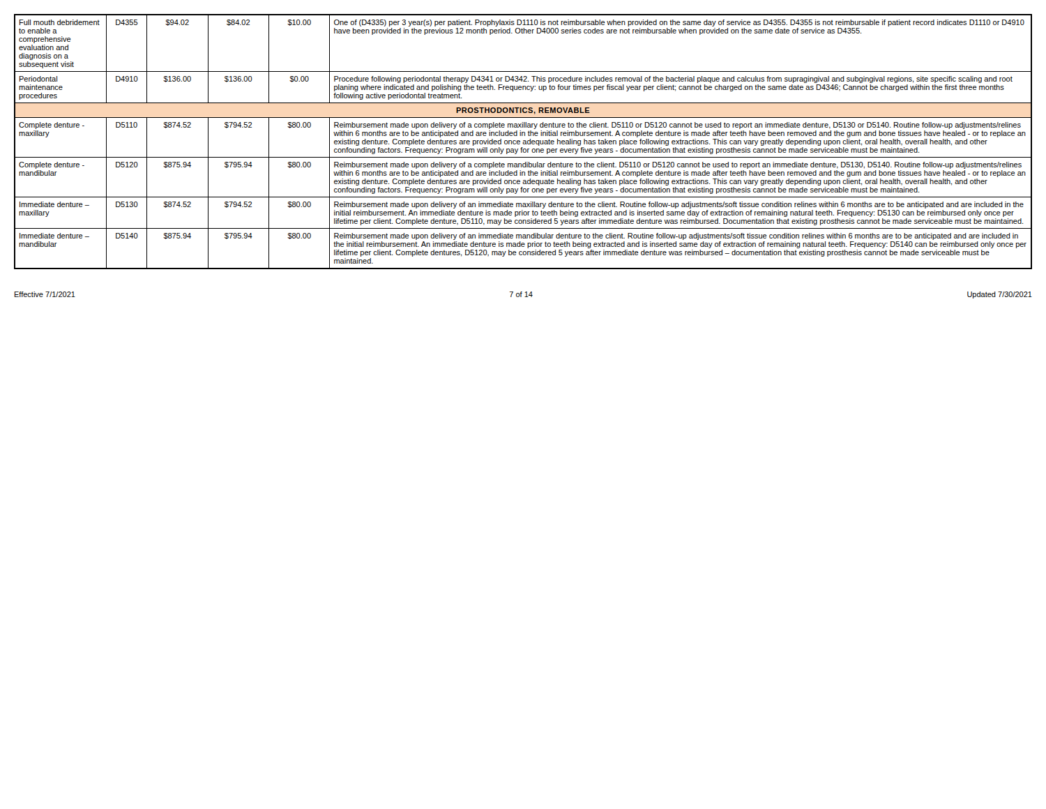| Full mouth debridement to enable a comprehensive evaluation and diagnosis on a subsequent visit | D4355 | $94.02 | $84.02 | $10.00 | One of (D4335) per 3 year(s) per patient. Prophylaxis D1110 is not reimbursable when provided on the same day of service as D4355. D4355 is not reimbursable if patient record indicates D1110 or D4910 have been provided in the previous 12 month period. Other D4000 series codes are not reimbursable when provided on the same date of service as D4355. |
| Periodontal maintenance procedures | D4910 | $136.00 | $136.00 | $0.00 | Procedure following periodontal therapy D4341 or D4342. This procedure includes removal of the bacterial plaque and calculus from supragingival and subgingival regions, site specific scaling and root planing where indicated and polishing the teeth. Frequency: up to four times per fiscal year per client; cannot be charged on the same date as D4346; Cannot be charged within the first three months following active periodontal treatment. |
| PROSTHODONTICS, REMOVABLE |
| Complete denture - maxillary | D5110 | $874.52 | $794.52 | $80.00 | Reimbursement made upon delivery of a complete maxillary denture to the client. D5110 or D5120 cannot be used to report an immediate denture, D5130 or D5140. Routine follow-up adjustments/relines within 6 months are to be anticipated and are included in the initial reimbursement. A complete denture is made after teeth have been removed and the gum and bone tissues have healed - or to replace an existing denture. Complete dentures are provided once adequate healing has taken place following extractions. This can vary greatly depending upon client, oral health, overall health, and other confounding factors. Frequency: Program will only pay for one per every five years - documentation that existing prosthesis cannot be made serviceable must be maintained. |
| Complete denture - mandibular | D5120 | $875.94 | $795.94 | $80.00 | Reimbursement made upon delivery of a complete mandibular denture to the client. D5110 or D5120 cannot be used to report an immediate denture, D5130, D5140. Routine follow-up adjustments/relines within 6 months are to be anticipated and are included in the initial reimbursement. A complete denture is made after teeth have been removed and the gum and bone tissues have healed - or to replace an existing denture. Complete dentures are provided once adequate healing has taken place following extractions. This can vary greatly depending upon client, oral health, overall health, and other confounding factors. Frequency: Program will only pay for one per every five years - documentation that existing prosthesis cannot be made serviceable must be maintained. |
| Immediate denture – maxillary | D5130 | $874.52 | $794.52 | $80.00 | Reimbursement made upon delivery of an immediate maxillary denture to the client. Routine follow-up adjustments/soft tissue condition relines within 6 months are to be anticipated and are included in the initial reimbursement. An immediate denture is made prior to teeth being extracted and is inserted same day of extraction of remaining natural teeth. Frequency: D5130 can be reimbursed only once per lifetime per client. Complete denture, D5110, may be considered 5 years after immediate denture was reimbursed. Documentation that existing prosthesis cannot be made serviceable must be maintained. |
| Immediate denture – mandibular | D5140 | $875.94 | $795.94 | $80.00 | Reimbursement made upon delivery of an immediate mandibular denture to the client. Routine follow-up adjustments/soft tissue condition relines within 6 months are to be anticipated and are included in the initial reimbursement. An immediate denture is made prior to teeth being extracted and is inserted same day of extraction of remaining natural teeth. Frequency: D5140 can be reimbursed only once per lifetime per client. Complete dentures, D5120, may be considered 5 years after immediate denture was reimbursed – documentation that existing prosthesis cannot be made serviceable must be maintained. |
Effective 7/1/2021
7 of 14
Updated 7/30/2021